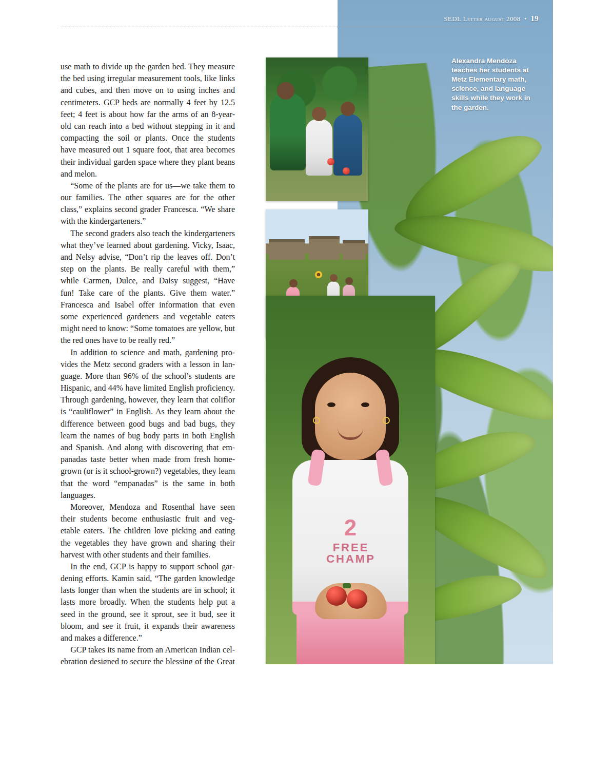SEDL Letter august 2008 • 19
Alexandra Mendoza teaches her students at Metz Elementary math, science, and language skills while they work in the garden.
2FREE CHAMP
use math to divide up the garden bed. They measure the bed using irregular measurement tools, like links and cubes, and then move on to using inches and centimeters. GCP beds are normally 4 feet by 12.5 feet; 4 feet is about how far the arms of an 8-year-old can reach into a bed without stepping in it and compacting the soil or plants. Once the students have measured out 1 square foot, that area becomes their individual garden space where they plant beans and melon.
“Some of the plants are for us—we take them to our families. The other squares are for the other class,” explains second grader Francesca. “We share with the kindergarteners.”
The second graders also teach the kindergarteners what they’ve learned about gardening. Vicky, Isaac, and Nelsy advise, “Don’t rip the leaves off. Don’t step on the plants. Be really careful with them,” while Carmen, Dulce, and Daisy suggest, “Have fun! Take care of the plants. Give them water.” Francesca and Isabel offer information that even some experienced gardeners and vegetable eaters might need to know: “Some tomatoes are yellow, but the red ones have to be really red.”
In addition to science and math, gardening provides the Metz second graders with a lesson in language. More than 96% of the school’s students are Hispanic, and 44% have limited English proficiency. Through gardening, however, they learn that coliflor is “cauliflower” in English. As they learn about the difference between good bugs and bad bugs, they learn the names of bug body parts in both English and Spanish. And along with discovering that empanadas taste better when made from fresh homegrown (or is it school-grown?) vegetables, they learn that the word “empanadas” is the same in both languages.
Moreover, Mendoza and Rosenthal have seen their students become enthusiastic fruit and vegetable eaters. The children love picking and eating the vegetables they have grown and sharing their harvest with other students and their families.
In the end, GCP is happy to support school gardening efforts. Kamin said, “The garden knowledge lasts longer than when the students are in school; it lasts more broadly. When the students help put a seed in the ground, see it sprout, see it bud, see it bloom, and see it fruit, it expands their awareness and makes a difference.”
GCP takes its name from an American Indian celebration designed to secure the blessing of the Great Spirit for a bountiful crop. Like the ceremony, GCP works to spread hope by teaching people of all ages skills that can be used for self-empowerment and self-reliance for years to come.